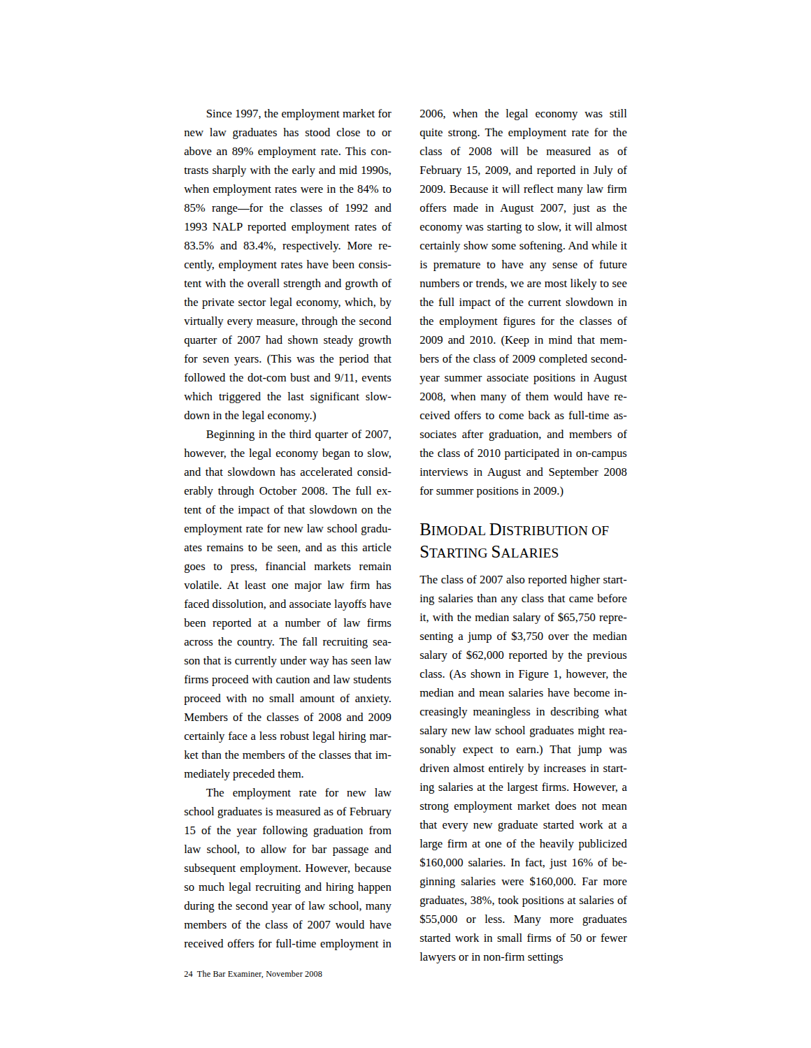Since 1997, the employment market for new law graduates has stood close to or above an 89% employment rate. This contrasts sharply with the early and mid 1990s, when employment rates were in the 84% to 85% range—for the classes of 1992 and 1993 NALP reported employment rates of 83.5% and 83.4%, respectively. More recently, employment rates have been consistent with the overall strength and growth of the private sector legal economy, which, by virtually every measure, through the second quarter of 2007 had shown steady growth for seven years. (This was the period that followed the dot-com bust and 9/11, events which triggered the last significant slowdown in the legal economy.)
Beginning in the third quarter of 2007, however, the legal economy began to slow, and that slowdown has accelerated considerably through October 2008. The full extent of the impact of that slowdown on the employment rate for new law school graduates remains to be seen, and as this article goes to press, financial markets remain volatile. At least one major law firm has faced dissolution, and associate layoffs have been reported at a number of law firms across the country. The fall recruiting season that is currently under way has seen law firms proceed with caution and law students proceed with no small amount of anxiety. Members of the classes of 2008 and 2009 certainly face a less robust legal hiring market than the members of the classes that immediately preceded them.
The employment rate for new law school graduates is measured as of February 15 of the year following graduation from law school, to allow for bar passage and subsequent employment. However, because so much legal recruiting and hiring happen during the second year of law school, many members of the class of 2007 would have received offers for full-time employment in 2006, when the legal economy was still quite strong. The employment rate for the class of 2008 will be measured as of February 15, 2009, and reported in July of 2009. Because it will reflect many law firm offers made in August 2007, just as the economy was starting to slow, it will almost certainly show some softening. And while it is premature to have any sense of future numbers or trends, we are most likely to see the full impact of the current slowdown in the employment figures for the classes of 2009 and 2010. (Keep in mind that members of the class of 2009 completed second-year summer associate positions in August 2008, when many of them would have received offers to come back as full-time associates after graduation, and members of the class of 2010 participated in on-campus interviews in August and September 2008 for summer positions in 2009.)
Bimodal Distribution of Starting Salaries
The class of 2007 also reported higher starting salaries than any class that came before it, with the median salary of $65,750 representing a jump of $3,750 over the median salary of $62,000 reported by the previous class. (As shown in Figure 1, however, the median and mean salaries have become increasingly meaningless in describing what salary new law school graduates might reasonably expect to earn.) That jump was driven almost entirely by increases in starting salaries at the largest firms. However, a strong employment market does not mean that every new graduate started work at a large firm at one of the heavily publicized $160,000 salaries. In fact, just 16% of beginning salaries were $160,000. Far more graduates, 38%, took positions at salaries of $55,000 or less. Many more graduates started work in small firms of 50 or fewer lawyers or in non-firm settings
24 The Bar Examiner, November 2008